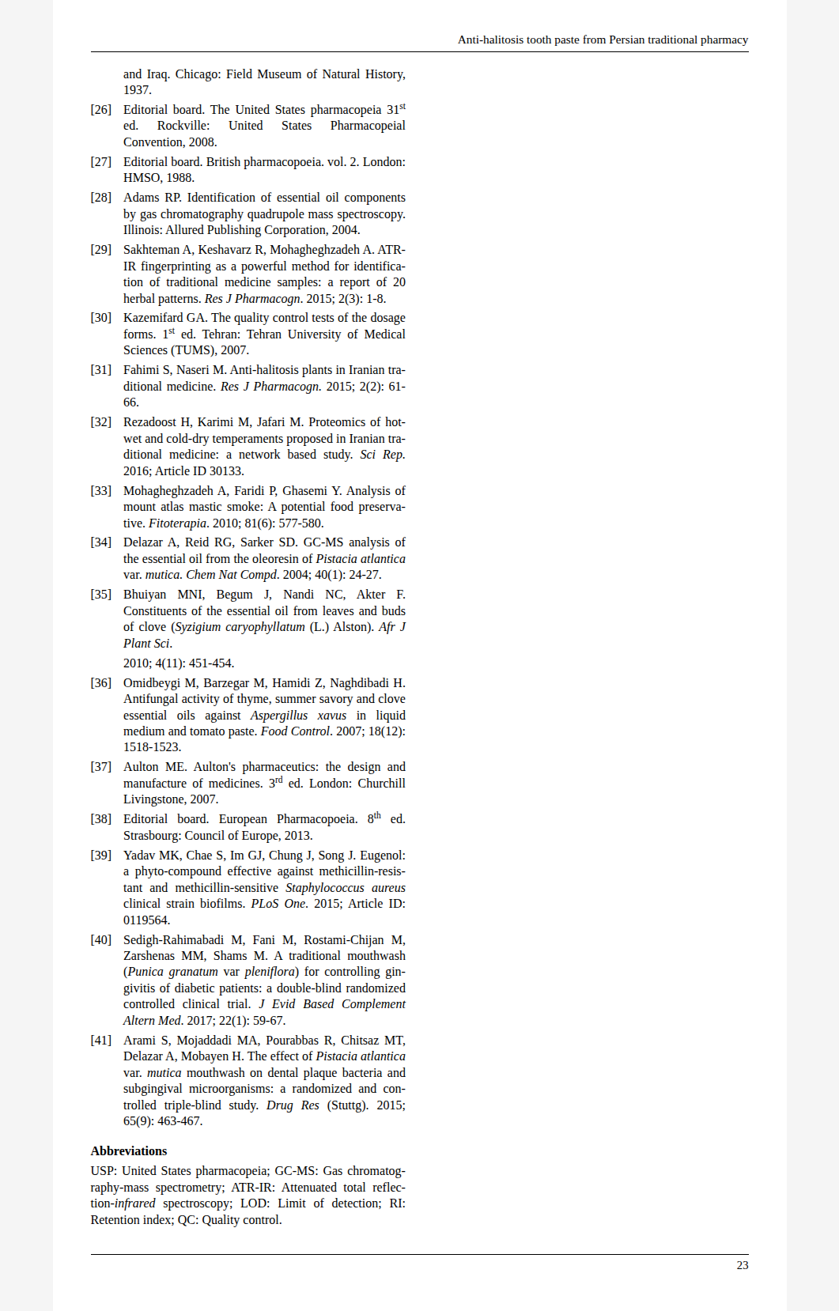Anti-halitosis tooth paste from Persian traditional pharmacy
and Iraq. Chicago: Field Museum of Natural History, 1937.
[26] Editorial board. The United States pharmacopeia 31st ed. Rockville: United States Pharmacopeial Convention, 2008.
[27] Editorial board. British pharmacopoeia. vol. 2. London: HMSO, 1988.
[28] Adams RP. Identification of essential oil components by gas chromatography quadrupole mass spectroscopy. Illinois: Allured Publishing Corporation, 2004.
[29] Sakhteman A, Keshavarz R, Mohagheghzadeh A. ATR-IR fingerprinting as a powerful method for identification of traditional medicine samples: a report of 20 herbal patterns. Res J Pharmacogn. 2015; 2(3): 1-8.
[30] Kazemifard GA. The quality control tests of the dosage forms. 1st ed. Tehran: Tehran University of Medical Sciences (TUMS), 2007.
[31] Fahimi S, Naseri M. Anti-halitosis plants in Iranian traditional medicine. Res J Pharmacogn. 2015; 2(2): 61-66.
[32] Rezadoost H, Karimi M, Jafari M. Proteomics of hot-wet and cold-dry temperaments proposed in Iranian traditional medicine: a network based study. Sci Rep. 2016; Article ID 30133.
[33] Mohagheghzadeh A, Faridi P, Ghasemi Y. Analysis of mount atlas mastic smoke: A potential food preservative. Fitoterapia. 2010; 81(6): 577-580.
[34] Delazar A, Reid RG, Sarker SD. GC-MS analysis of the essential oil from the oleoresin of Pistacia atlantica var. mutica. Chem Nat Compd. 2004; 40(1): 24-27.
[35] Bhuiyan MNI, Begum J, Nandi NC, Akter F. Constituents of the essential oil from leaves and buds of clove (Syzigium caryophyllatum (L.) Alston). Afr J Plant Sci.
2010; 4(11): 451-454.
[36] Omidbeygi M, Barzegar M, Hamidi Z, Naghdibadi H. Antifungal activity of thyme, summer savory and clove essential oils against Aspergillus xavus in liquid medium and tomato paste. Food Control. 2007; 18(12): 1518-1523.
[37] Aulton ME. Aulton's pharmaceutics: the design and manufacture of medicines. 3rd ed. London: Churchill Livingstone, 2007.
[38] Editorial board. European Pharmacopoeia. 8th ed. Strasbourg: Council of Europe, 2013.
[39] Yadav MK, Chae S, Im GJ, Chung J, Song J. Eugenol: a phyto-compound effective against methicillin-resistant and methicillin-sensitive Staphylococcus aureus clinical strain biofilms. PLoS One. 2015; Article ID: 0119564.
[40] Sedigh-Rahimabadi M, Fani M, Rostami-Chijan M, Zarshenas MM, Shams M. A traditional mouthwash (Punica granatum var pleniflora) for controlling gingivitis of diabetic patients: a double-blind randomized controlled clinical trial. J Evid Based Complement Altern Med. 2017; 22(1): 59-67.
[41] Arami S, Mojaddadi MA, Pourabbas R, Chitsaz MT, Delazar A, Mobayen H. The effect of Pistacia atlantica var. mutica mouthwash on dental plaque bacteria and subgingival microorganisms: a randomized and controlled triple-blind study. Drug Res (Stuttg). 2015; 65(9): 463-467.
Abbreviations
USP: United States pharmacopeia; GC-MS: Gas chromatography-mass spectrometry; ATR-IR: Attenuated total reflection-infrared spectroscopy; LOD: Limit of detection; RI: Retention index; QC: Quality control.
23